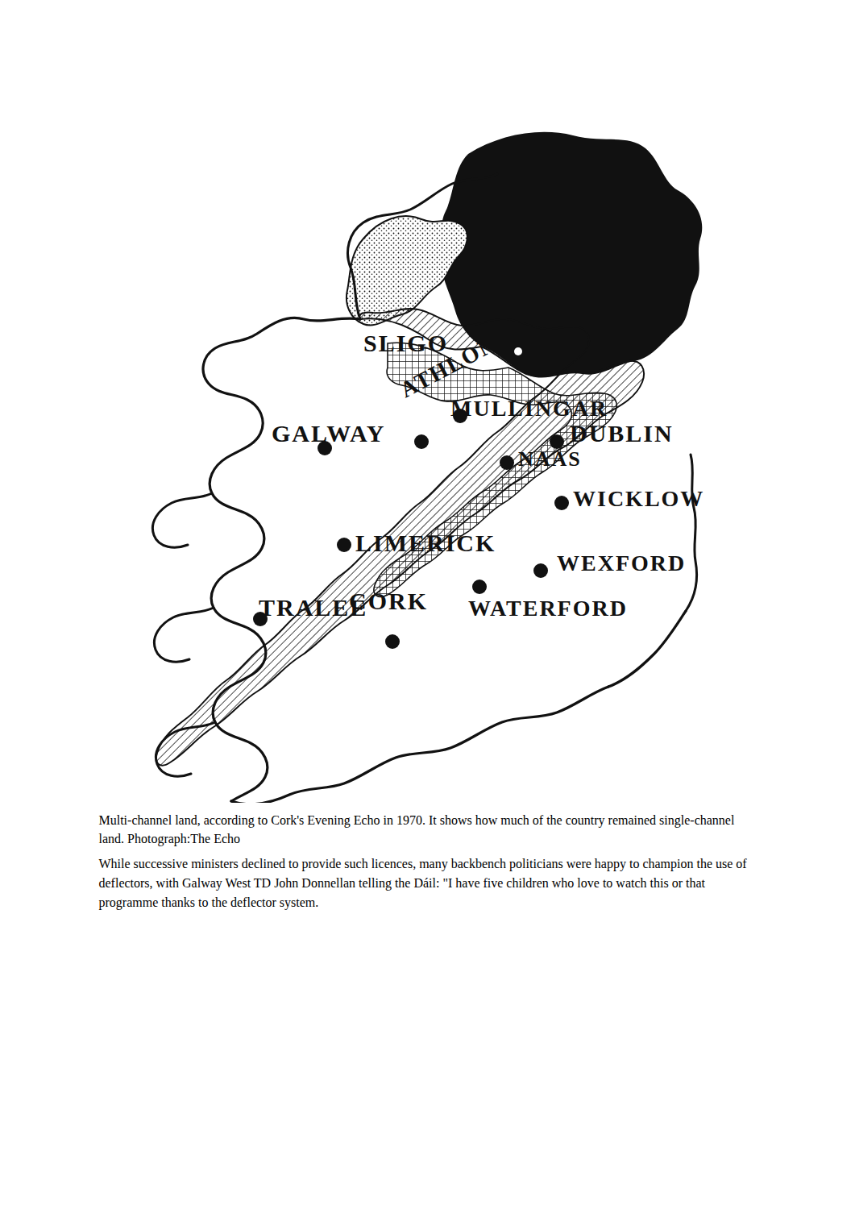SLIGO ATHLONE MULLINGAR DUBLIN NAAS WICKLOW WEXFORD WATERFORD GALWAY LIMERICK TRALEE CORK
Multi-channel land, according to Cork's Evening Echo in 1970. It shows how much of the country remained single-channel land. Photograph:The Echo
While successive ministers declined to provide such licences, many backbench politicians were happy to champion the use of deflectors, with Galway West TD John Donnellan telling the Dáil: "I have five children who love to watch this or that programme thanks to the deflector system.